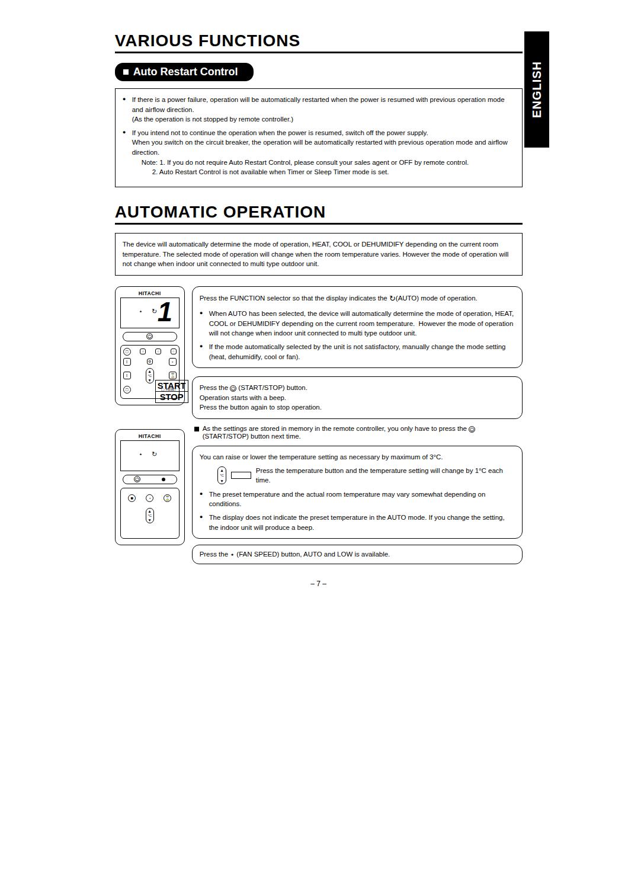ENGLISH
VARIOUS FUNCTIONS
Auto Restart Control
If there is a power failure, operation will be automatically restarted when the power is resumed with previous operation mode and airflow direction.
(As the operation is not stopped by remote controller.)
If you intend not to continue the operation when the power is resumed, switch off the power supply.
When you switch on the circuit breaker, the operation will be automatically restarted with previous operation mode and airflow direction.
Note: 1. If you do not require Auto Restart Control, please consult your sales agent or OFF by remote control.
2. Auto Restart Control is not available when Timer or Sleep Timer mode is set.
AUTOMATIC OPERATION
The device will automatically determine the mode of operation, HEAT, COOL or DEHUMIDIFY depending on the current room temperature. The selected mode of operation will change when the room temperature varies. However the mode of operation will not change when indoor unit connected to multi type outdoor unit.
HITACHI
⋆ ↻
⏻
□
○
○
○
I
⚙
⋆
I
▲°C▼
⌛
□
◯ RESET
HITACHI
⋆ ↻
⏻
■
⋆
⌛
▲°C▼
1
Press the FUNCTION selector so that the display indicates the ↻(AUTO) mode of operation.
When AUTO has been selected, the device will automatically determine the mode of operation, HEAT, COOL or DEHUMIDIFY depending on the current room temperature. However the mode of operation will not change when indoor unit connected to multi type outdoor unit.
If the mode automatically selected by the unit is not satisfactory, manually change the mode setting (heat, dehumidify, cool or fan).
START STOP
Press the ⏻ (START/STOP) button.
Operation starts with a beep.
Press the button again to stop operation.
As the settings are stored in memory in the remote controller, you only have to press the ⏻ (START/STOP) button next time.
You can raise or lower the temperature setting as necessary by maximum of 3°C.
▲°C▼
Press the temperature button and the temperature setting will change by 1°C each time.
The preset temperature and the actual room temperature may vary somewhat depending on conditions.
The display does not indicate the preset temperature in the AUTO mode. If you change the setting, the indoor unit will produce a beep.
Press the ⋆ (FAN SPEED) button, AUTO and LOW is available.
– 7 –